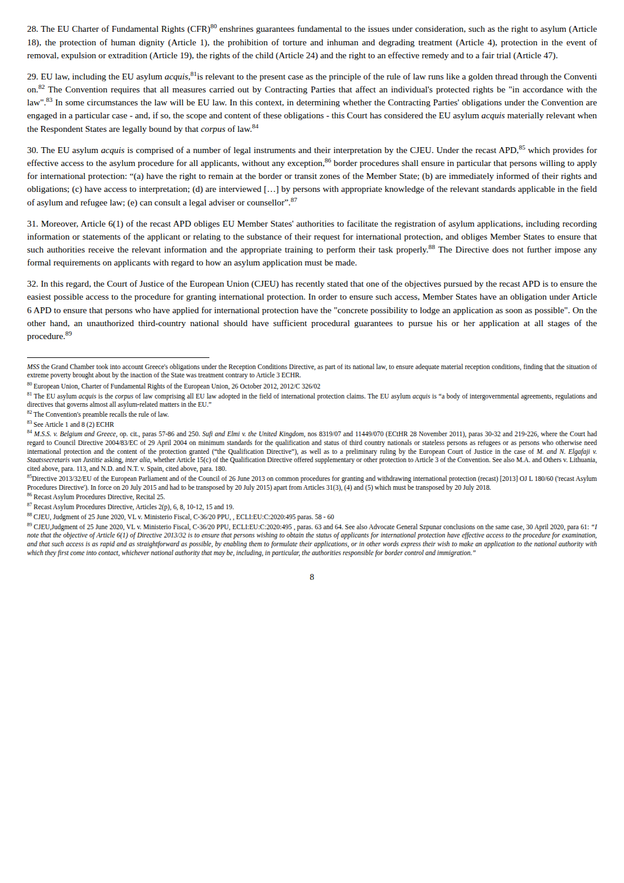28. The EU Charter of Fundamental Rights (CFR)80 enshrines guarantees fundamental to the issues under consideration, such as the right to asylum (Article 18), the protection of human dignity (Article 1), the prohibition of torture and inhuman and degrading treatment (Article 4), protection in the event of removal, expulsion or extradition (Article 19), the rights of the child (Article 24) and the right to an effective remedy and to a fair trial (Article 47).
29. EU law, including the EU asylum acquis,81is relevant to the present case as the principle of the rule of law runs like a golden thread through the Conventi on.82 The Convention requires that all measures carried out by Contracting Parties that affect an individual's protected rights be "in accordance with the law".83 In some circumstances the law will be EU law. In this context, in determining whether the Contracting Parties' obligations under the Convention are engaged in a particular case - and, if so, the scope and content of these obligations - this Court has considered the EU asylum acquis materially relevant when the Respondent States are legally bound by that corpus of law.84
30. The EU asylum acquis is comprised of a number of legal instruments and their interpretation by the CJEU. Under the recast APD,85 which provides for effective access to the asylum procedure for all applicants, without any exception,86 border procedures shall ensure in particular that persons willing to apply for international protection: “(a) have the right to remain at the border or transit zones of the Member State; (b) are immediately informed of their rights and obligations; (c) have access to interpretation; (d) are interviewed […] by persons with appropriate knowledge of the relevant standards applicable in the field of asylum and refugee law; (e) can consult a legal adviser or counsellor”.87
31. Moreover, Article 6(1) of the recast APD obliges EU Member States' authorities to facilitate the registration of asylum applications, including recording information or statements of the applicant or relating to the substance of their request for international protection, and obliges Member States to ensure that such authorities receive the relevant information and the appropriate training to perform their task properly.88 The Directive does not further impose any formal requirements on applicants with regard to how an asylum application must be made.
32. In this regard, the Court of Justice of the European Union (CJEU) has recently stated that one of the objectives pursued by the recast APD is to ensure the easiest possible access to the procedure for granting international protection. In order to ensure such access, Member States have an obligation under Article 6 APD to ensure that persons who have applied for international protection have the "concrete possibility to lodge an application as soon as possible". On the other hand, an unauthorized third-country national should have sufficient procedural guarantees to pursue his or her application at all stages of the procedure.89
MSS the Grand Chamber took into account Greece's obligations under the Reception Conditions Directive, as part of its national law, to ensure adequate material reception conditions, finding that the situation of extreme poverty brought about by the inaction of the State was treatment contrary to Article 3 ECHR.
80 European Union, Charter of Fundamental Rights of the European Union, 26 October 2012, 2012/C 326/02
81 The EU asylum acquis is the corpus of law comprising all EU law adopted in the field of international protection claims. The EU asylum acquis is “a body of intergovernmental agreements, regulations and directives that governs almost all asylum-related matters in the EU.”
82 The Convention's preamble recalls the rule of law.
83 See Article 1 and 8 (2) ECHR
84 M.S.S. v. Belgium and Greece, op. cit., paras 57-86 and 250. Sufi and Elmi v. the United Kingdom, nos 8319/07 and 11449/070 (ECtHR 28 November 2011), paras 30-32 and 219-226, where the Court had regard to Council Directive 2004/83/EC of 29 April 2004 on minimum standards for the qualification and status of third country nationals or stateless persons as refugees or as persons who otherwise need international protection and the content of the protection granted (“the Qualification Directive”), as well as to a preliminary ruling by the European Court of Justice in the case of M. and N. Elgafaji v. Staatssecretaris van Justitie asking, inter alia, whether Article 15(c) of the Qualification Directive offered supplementary or other protection to Article 3 of the Convention. See also M.A. and Others v. Lithuania, cited above, para. 113, and N.D. and N.T. v. Spain, cited above, para. 180.
85Directive 2013/32/EU of the European Parliament and of the Council of 26 June 2013 on common procedures for granting and withdrawing international protection (recast) [2013] OJ L 180/60 ('recast Asylum Procedures Directive'). In force on 20 July 2015 and had to be transposed by 20 July 2015) apart from Articles 31(3), (4) and (5) which must be transposed by 20 July 2018.
86 Recast Asylum Procedures Directive, Recital 25.
87 Recast Asylum Procedures Directive, Articles 2(p), 6, 8, 10-12, 15 and 19.
88 CJEU, Judgment of 25 June 2020, VL v. Ministerio Fiscal, C-36/20 PPU, , ECLI:EU:C:2020:495 paras. 58 - 60
89 CJEU,Judgment of 25 June 2020, VL v. Ministerio Fiscal, C-36/20 PPU, ECLI:EU:C:2020:495 , paras. 63 and 64. See also Advocate General Szpunar conclusions on the same case, 30 April 2020, para 61: “I note that the objective of Article 6(1) of Directive 2013/32 is to ensure that persons wishing to obtain the status of applicants for international protection have effective access to the procedure for examination, and that such access is as rapid and as straightforward as possible, by enabling them to formulate their applications, or in other words express their wish to make an application to the national authority with which they first come into contact, whichever national authority that may be, including, in particular, the authorities responsible for border control and immigration.”
8